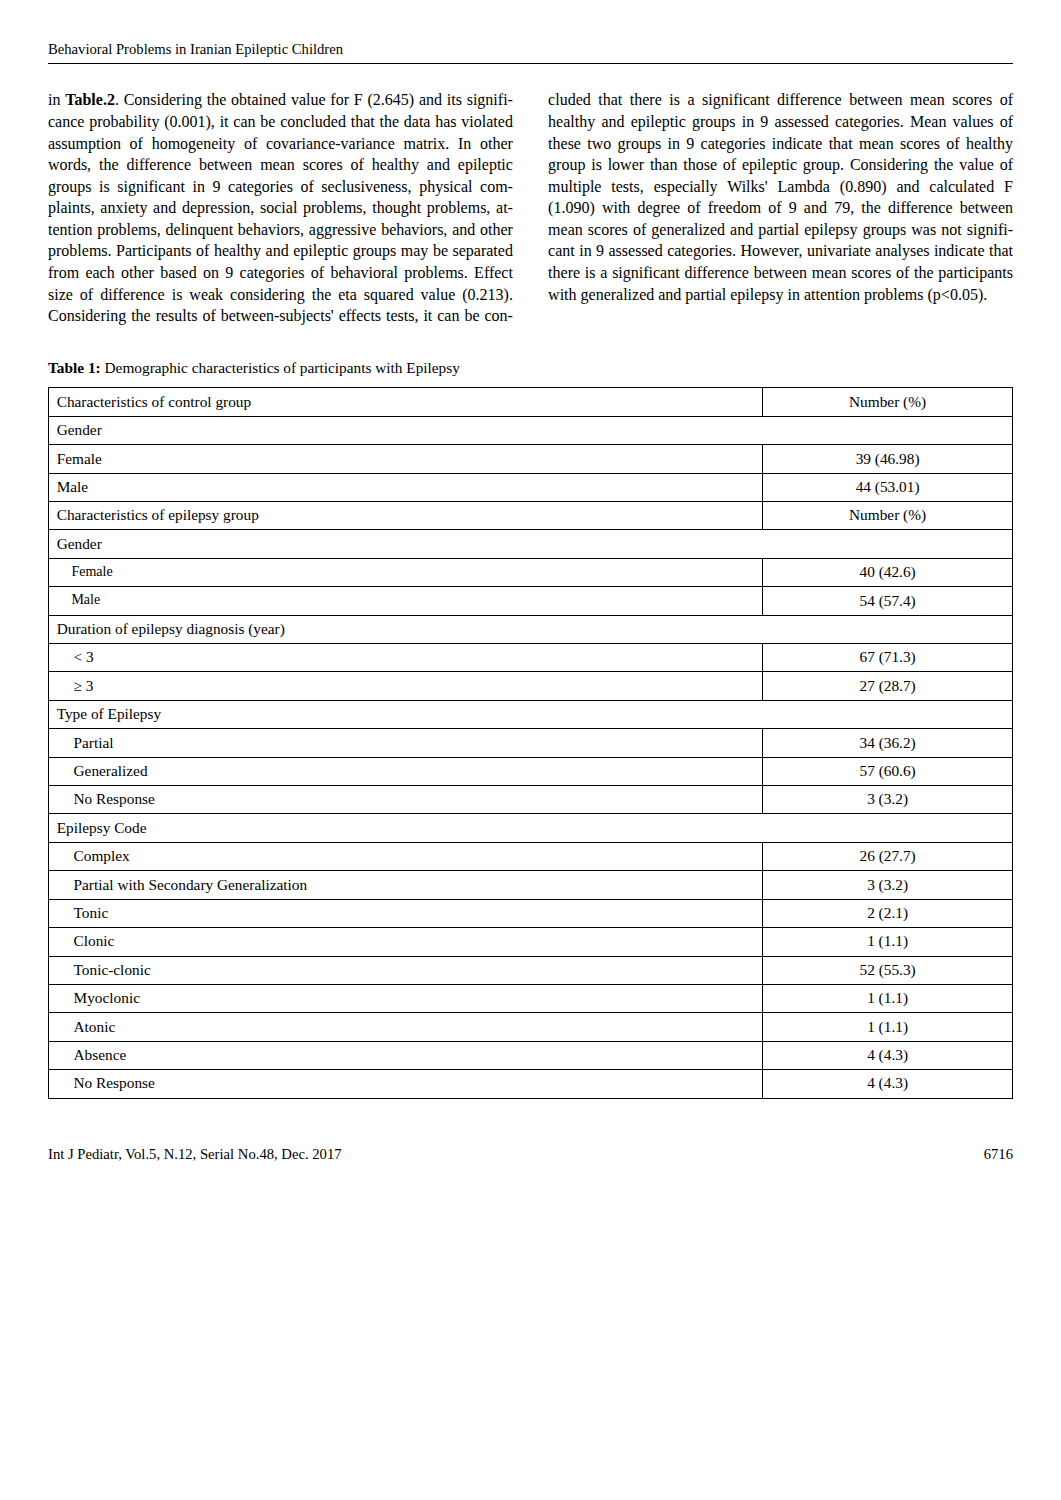Behavioral Problems in Iranian Epileptic Children
in Table.2. Considering the obtained value for F (2.645) and its significance probability (0.001), it can be concluded that the data has violated assumption of homogeneity of covariance-variance matrix. In other words, the difference between mean scores of healthy and epileptic groups is significant in 9 categories of seclusiveness, physical complaints, anxiety and depression, social problems, thought problems, attention problems, delinquent behaviors, aggressive behaviors, and other problems. Participants of healthy and epileptic groups may be separated from each other based on 9 categories of behavioral problems. Effect size of difference is weak considering the eta squared value (0.213). Considering the results of between-subjects' effects tests, it can be concluded that there is a significant difference between mean scores of healthy and epileptic groups in 9 assessed categories. Mean values of these two groups in 9 categories indicate that mean scores of healthy group is lower than those of epileptic group. Considering the value of multiple tests, especially Wilks' Lambda (0.890) and calculated F (1.090) with degree of freedom of 9 and 79, the difference between mean scores of generalized and partial epilepsy groups was not significant in 9 assessed categories. However, univariate analyses indicate that there is a significant difference between mean scores of the participants with generalized and partial epilepsy in attention problems (p<0.05).
Table 1: Demographic characteristics of participants with Epilepsy
| Characteristics of control group | Number (%) |
| --- | --- |
| Gender |
| Female | 39 (46.98) |
| Male | 44 (53.01) |
| Characteristics of epilepsy group | Number (%) |
| Gender |
| Female | 40 (42.6) |
| Male | 54 (57.4) |
| Duration of epilepsy diagnosis (year) |
| < 3 | 67 (71.3) |
| ≥ 3 | 27 (28.7) |
| Type of Epilepsy |
| Partial | 34 (36.2) |
| Generalized | 57 (60.6) |
| No Response | 3 (3.2) |
| Epilepsy Code |
| Complex | 26 (27.7) |
| Partial with Secondary Generalization | 3 (3.2) |
| Tonic | 2 (2.1) |
| Clonic | 1 (1.1) |
| Tonic-clonic | 52 (55.3) |
| Myoclonic | 1 (1.1) |
| Atonic | 1 (1.1) |
| Absence | 4 (4.3) |
| No Response | 4 (4.3) |
Int J Pediatr, Vol.5, N.12, Serial No.48, Dec. 2017 6716